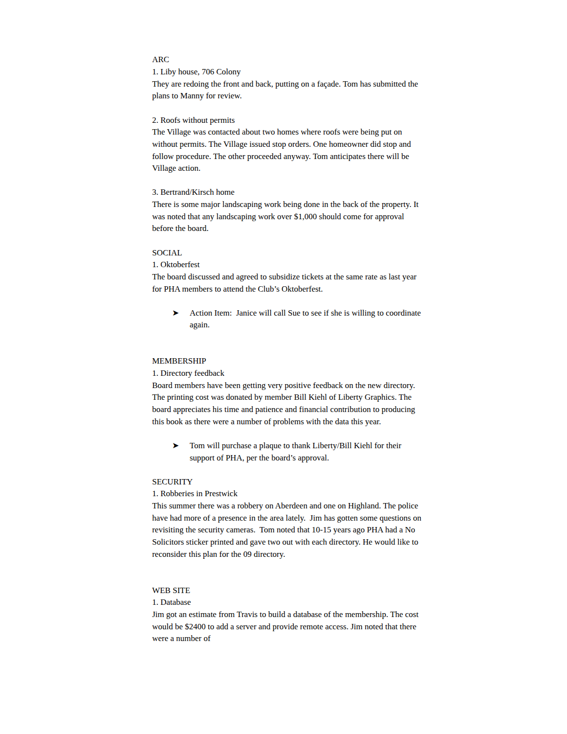ARC
1. Liby house, 706 Colony
They are redoing the front and back, putting on a façade. Tom has submitted the plans to Manny for review.
2. Roofs without permits
The Village was contacted about two homes where roofs were being put on without permits. The Village issued stop orders. One homeowner did stop and follow procedure. The other proceeded anyway. Tom anticipates there will be Village action.
3. Bertrand/Kirsch home
There is some major landscaping work being done in the back of the property. It was noted that any landscaping work over $1,000 should come for approval before the board.
SOCIAL
1. Oktoberfest
The board discussed and agreed to subsidize tickets at the same rate as last year for PHA members to attend the Club’s Oktoberfest.
➤ Action Item: Janice will call Sue to see if she is willing to coordinate again.
MEMBERSHIP
1. Directory feedback
Board members have been getting very positive feedback on the new directory. The printing cost was donated by member Bill Kiehl of Liberty Graphics. The board appreciates his time and patience and financial contribution to producing this book as there were a number of problems with the data this year.
➤ Tom will purchase a plaque to thank Liberty/Bill Kiehl for their support of PHA, per the board’s approval.
SECURITY
1. Robberies in Prestwick
This summer there was a robbery on Aberdeen and one on Highland. The police have had more of a presence in the area lately. Jim has gotten some questions on revisiting the security cameras. Tom noted that 10-15 years ago PHA had a No Solicitors sticker printed and gave two out with each directory. He would like to reconsider this plan for the 09 directory.
WEB SITE
1. Database
Jim got an estimate from Travis to build a database of the membership. The cost would be $2400 to add a server and provide remote access. Jim noted that there were a number of